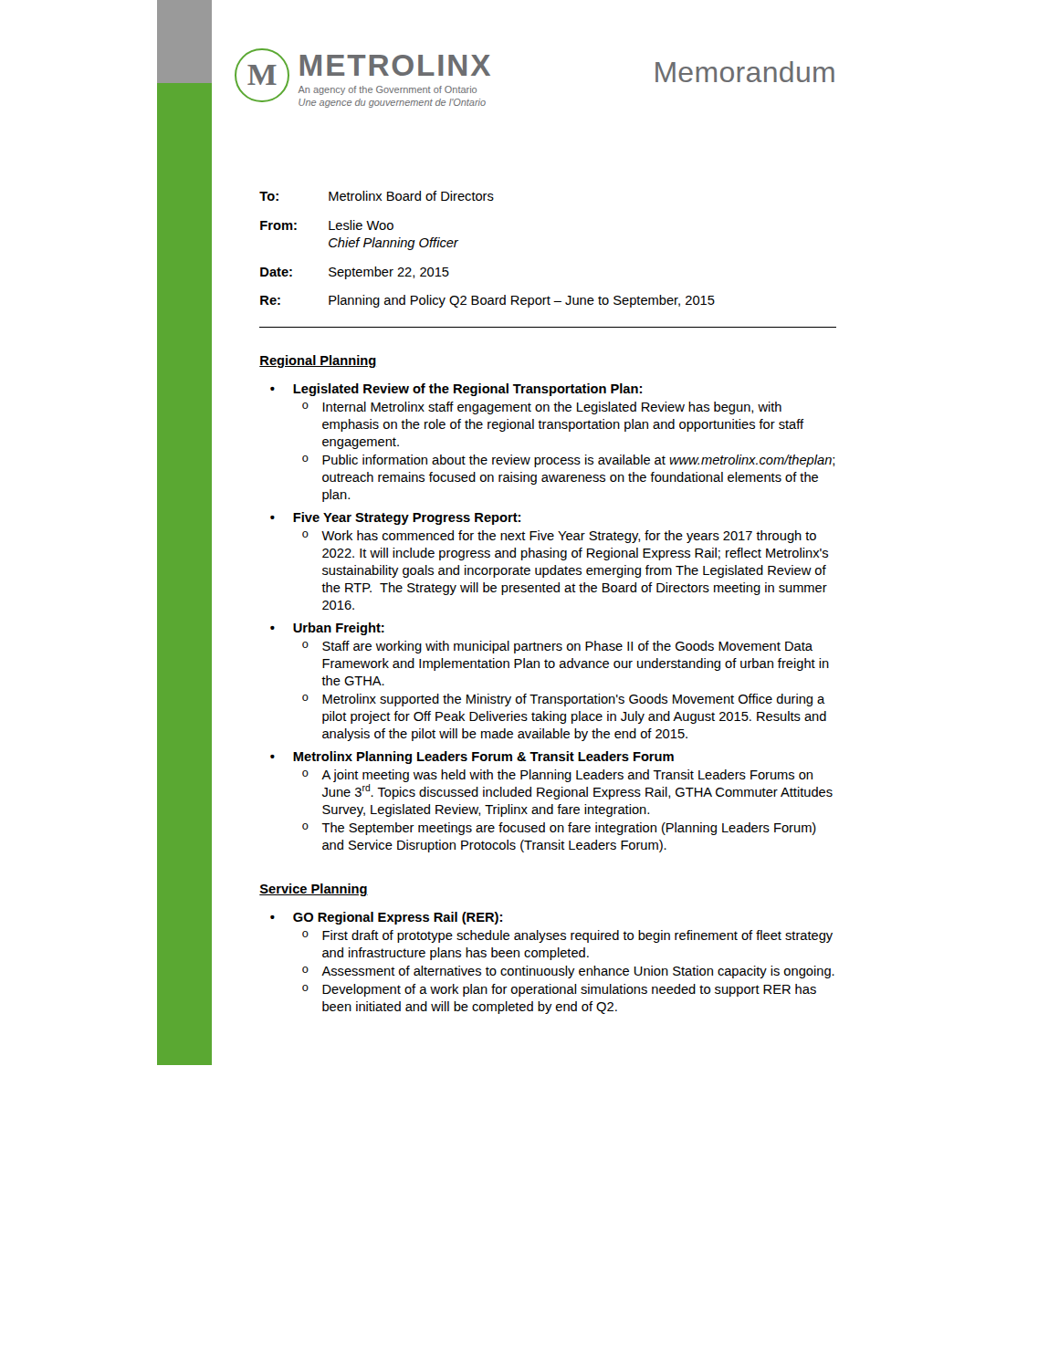M
METROLINX
An agency of the Government of Ontario
Une agence du gouvernement de l'Ontario
Memorandum
To:
Metrolinx Board of Directors
From:
Leslie Woo
Chief Planning Officer
Date:
September 22, 2015
Re:
Planning and Policy Q2 Board Report – June to September, 2015
Regional Planning
Legislated Review of the Regional Transportation Plan:
Internal Metrolinx staff engagement on the Legislated Review has begun, with emphasis on the role of the regional transportation plan and opportunities for staff engagement.
Public information about the review process is available at www.metrolinx.com/theplan; outreach remains focused on raising awareness on the foundational elements of the plan.
Five Year Strategy Progress Report:
Work has commenced for the next Five Year Strategy, for the years 2017 through to 2022. It will include progress and phasing of Regional Express Rail; reflect Metrolinx's sustainability goals and incorporate updates emerging from The Legislated Review of the RTP. The Strategy will be presented at the Board of Directors meeting in summer 2016.
Urban Freight:
Staff are working with municipal partners on Phase II of the Goods Movement Data Framework and Implementation Plan to advance our understanding of urban freight in the GTHA.
Metrolinx supported the Ministry of Transportation's Goods Movement Office during a pilot project for Off Peak Deliveries taking place in July and August 2015. Results and analysis of the pilot will be made available by the end of 2015.
Metrolinx Planning Leaders Forum & Transit Leaders Forum
A joint meeting was held with the Planning Leaders and Transit Leaders Forums on June 3rd. Topics discussed included Regional Express Rail, GTHA Commuter Attitudes Survey, Legislated Review, Triplinx and fare integration.
The September meetings are focused on fare integration (Planning Leaders Forum) and Service Disruption Protocols (Transit Leaders Forum).
Service Planning
GO Regional Express Rail (RER):
First draft of prototype schedule analyses required to begin refinement of fleet strategy and infrastructure plans has been completed.
Assessment of alternatives to continuously enhance Union Station capacity is ongoing.
Development of a work plan for operational simulations needed to support RER has been initiated and will be completed by end of Q2.